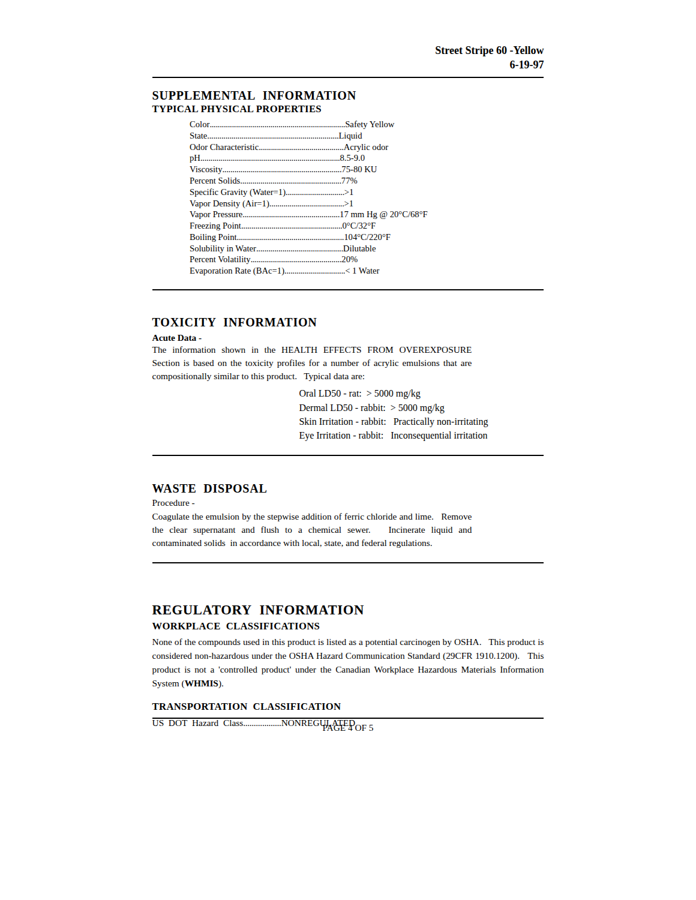Street Stripe 60 -Yellow
6-19-97
SUPPLEMENTAL INFORMATION
TYPICAL PHYSICAL PROPERTIES
Color................................................................... Safety Yellow
State................................................................. Liquid
Odor Characteristic.......................................... Acrylic odor
pH..................................................................... 8.5-9.0
Viscosity........................................................... 75-80 KU
Percent Solids.................................................. 77%
Specific Gravity (Water=1).............................>1
Vapor Density (Air=1).....................................>1
Vapor Pressure................................................ 17 mm Hg @ 20°C/68°F
Freezing Point.................................................. 0°C/32°F
Boiling Point..................................................... 104°C/220°F
Solubility in Water........................................... Dilutable
Percent Volatility............................................. 20%
Evaporation Rate (BAc=1)..............................< 1 Water
TOXICITY INFORMATION
Acute Data -The information shown in the HEALTH EFFECTS FROM OVEREXPOSURE Section is based on the toxicity profiles for a number of acrylic emulsions that are compositionally similar to this product. Typical data are:
Oral LD50 - rat: > 5000 mg/kg
Dermal LD50 - rabbit: > 5000 mg/kg
Skin Irritation - rabbit: Practically non-irritating
Eye Irritation - rabbit: Inconsequential irritation
WASTE DISPOSAL
Procedure -Coagulate the emulsion by the stepwise addition of ferric chloride and lime. Remove the clear supernatant and flush to a chemical sewer. Incinerate liquid and contaminated solids in accordance with local, state, and federal regulations.
REGULATORY INFORMATION
WORKPLACE CLASSIFICATIONS
None of the compounds used in this product is listed as a potential carcinogen by OSHA. This product is considered non-hazardous under the OSHA Hazard Communication Standard (29CFR 1910.1200). This product is not a 'controlled product' under the Canadian Workplace Hazardous Materials Information System (WHMIS).
TRANSPORTATION CLASSIFICATION
US DOT Hazard Class.................. NONREGULATED
PAGE 4 OF 5